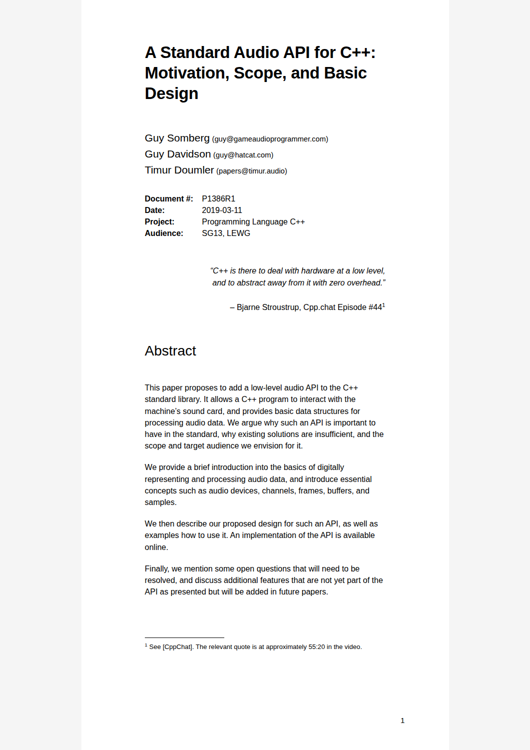A Standard Audio API for C++:
Motivation, Scope, and Basic Design
Guy Somberg (guy@gameaudioprogrammer.com)
Guy Davidson (guy@hatcat.com)
Timur Doumler (papers@timur.audio)
| Document #: | P1386R1 |
| Date: | 2019-03-11 |
| Project: | Programming Language C++ |
| Audience: | SG13, LEWG |
“C++ is there to deal with hardware at a low level,
and to abstract away from it with zero overhead.” – Bjarne Stroustrup, Cpp.chat Episode #441
Abstract
This paper proposes to add a low-level audio API to the C++ standard library. It allows a C++ program to interact with the machine’s sound card, and provides basic data structures for processing audio data. We argue why such an API is important to have in the standard, why existing solutions are insufficient, and the scope and target audience we envision for it.
We provide a brief introduction into the basics of digitally representing and processing audio data, and introduce essential concepts such as audio devices, channels, frames, buffers, and samples.
We then describe our proposed design for such an API, as well as examples how to use it. An implementation of the API is available online.
Finally, we mention some open questions that will need to be resolved, and discuss additional features that are not yet part of the API as presented but will be added in future papers.
1 See [CppChat]. The relevant quote is at approximately 55:20 in the video.
1